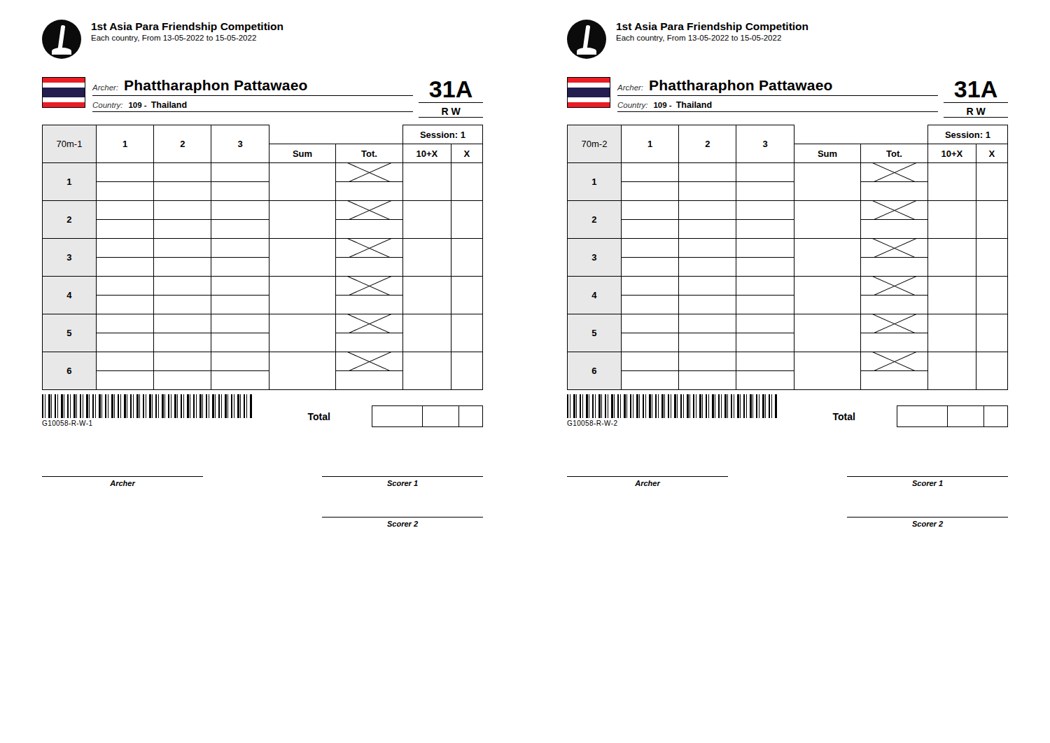1st Asia Para Friendship Competition
Each country, From 13-05-2022 to 15-05-2022
Archer: Phattharaphon Pattawaeo
Country: 109 - Thailand
31A
R W
| 70m-1 | 1 | 2 | 3 | | Session: 1 |
| Sum | Tot. | 10+X | X |
| 1 | | | | | | | |
| 2 | | | | | | | |
| 3 | | | | | | | |
| 4 | | | | | | | |
| 5 | | | | | | | |
| 6 | | | | | | | |
G10058-R-W-1
| Total | | | |
Archer
Scorer 1
Scorer 2
1st Asia Para Friendship Competition
Each country, From 13-05-2022 to 15-05-2022
Archer: Phattharaphon Pattawaeo
Country: 109 - Thailand
31A
R W
| 70m-2 | 1 | 2 | 3 | | Session: 1 |
| Sum | Tot. | 10+X | X |
| 1 | | | | | | | |
| 2 | | | | | | | |
| 3 | | | | | | | |
| 4 | | | | | | | |
| 5 | | | | | | | |
| 6 | | | | | | | |
G10058-R-W-2
| Total | | | |
Archer
Scorer 1
Scorer 2